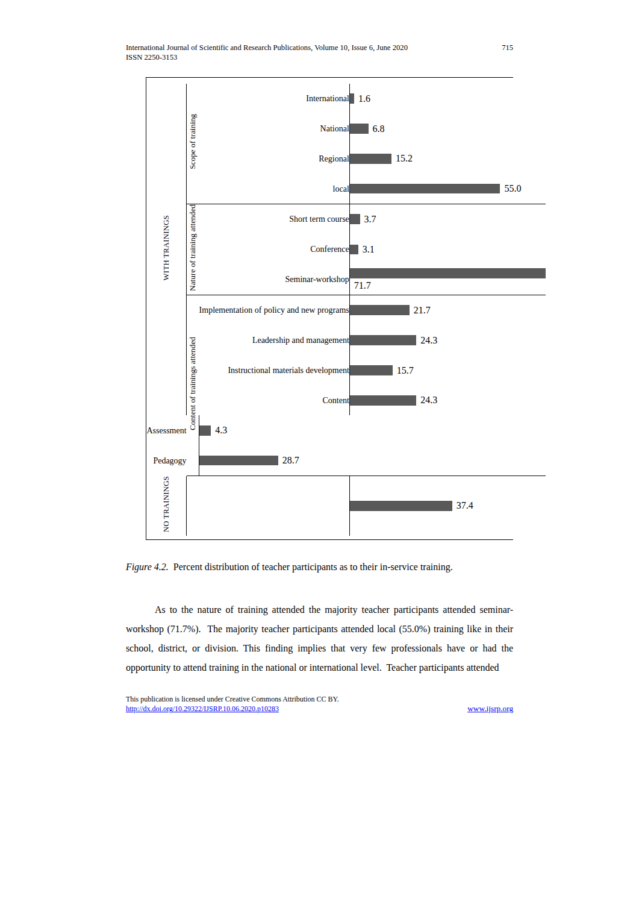International Journal of Scientific and Research Publications, Volume 10, Issue 6, June 2020
ISSN 2250-3153 715
| WITH TRAININGS | Scope of training | International | 1.6 |
| National | 6.8 |
| Regional | 15.2 |
| local | 55.0 |
| Nature of training attended | Short term course | 3.7 |
| Conference | 3.1 |
| Seminar-workshop | 71.7 |
| Content of trainings attended | Implementation of policy and new programs | 21.7 |
| Leadership and management | 24.3 |
| Instructional materials development | 15.7 |
| Content | 24.3 |
| Assessment | 4.3 |
| Pedagogy | 28.7 |
| NO TRAININGS | | | 37.4 |
Figure 4.2. Percent distribution of teacher participants as to their in-service training.
As to the nature of training attended the majority teacher participants attended seminar-workshop (71.7%). The majority teacher participants attended local (55.0%) training like in their school, district, or division. This finding implies that very few professionals have or had the opportunity to attend training in the national or international level. Teacher participants attended
This publication is licensed under Creative Commons Attribution CC BY.
http://dx.doi.org/10.29322/IJSRP.10.06.2020.p10283 www.ijsrp.org